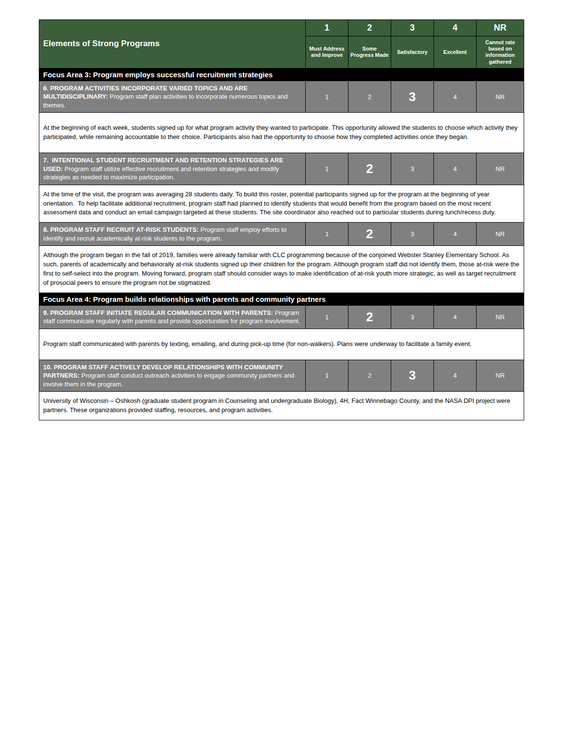| Elements of Strong Programs | 1 | 2 | 3 | 4 | NR |
| Must Address and Improve | Some Progress Made | Satisfactory | Excellent | Cannot rate based on information gathered |
| Focus Area 3: Program employs successful recruitment strategies |
| 6. PROGRAM ACTIVITIES INCORPORATE VARIED TOPICS AND ARE MULTIDISCIPLINARY: Program staff plan activities to incorporate numerous topics and themes. | 1 | 2 | 3 | 4 | NR |
| At the beginning of each week, students signed up for what program activity they wanted to participate. This opportunity allowed the students to choose which activity they participated, while remaining accountable to their choice. Participants also had the opportunity to choose how they completed activities once they began. |
| 7. INTENTIONAL STUDENT RECRUITMENT AND RETENTION STRATEGIES ARE USED: Program staff utilize effective recruitment and retention strategies and modify strategies as needed to maximize participation. | 1 | 2 | 3 | 4 | NR |
| At the time of the visit, the program was averaging 28 students daily. To build this roster, potential participants signed up for the program at the beginning of year orientation. To help facilitate additional recruitment, program staff had planned to identify students that would benefit from the program based on the most recent assessment data and conduct an email campaign targeted at these students. The site coordinator also reached out to particular students during lunch/recess duty. |
| 8. PROGRAM STAFF RECRUIT AT-RISK STUDENTS: Program staff employ efforts to identify and recruit academically at-risk students to the program. | 1 | 2 | 3 | 4 | NR |
| Although the program began in the fall of 2019, families were already familiar with CLC programming because of the conjoined Webster Stanley Elementary School. As such, parents of academically and behaviorally at-risk students signed up their children for the program. Although program staff did not identify them, those at-risk were the first to self-select into the program. Moving forward, program staff should consider ways to make identification of at-risk youth more strategic, as well as target recruitment of prosocial peers to ensure the program not be stigmatized. |
| Focus Area 4: Program builds relationships with parents and community partners |
| 9. PROGRAM STAFF INITIATE REGULAR COMMUNICATION WITH PARENTS: Program staff communicate regularly with parents and provide opportunities for program involvement. | 1 | 2 | 3 | 4 | NR |
| Program staff communicated with parents by texting, emailing, and during pick-up time (for non-walkers). Plans were underway to facilitate a family event. |
| 10. PROGRAM STAFF ACTIVELY DEVELOP RELATIONSHIPS WITH COMMUNITY PARTNERS: Program staff conduct outreach activities to engage community partners and involve them in the program. | 1 | 2 | 3 | 4 | NR |
| University of Wisconsin – Oshkosh (graduate student program in Counseling and undergraduate Biology), 4H, Fact Winnebago County, and the NASA DPI project were partners. These organizations provided staffing, resources, and program activities. |